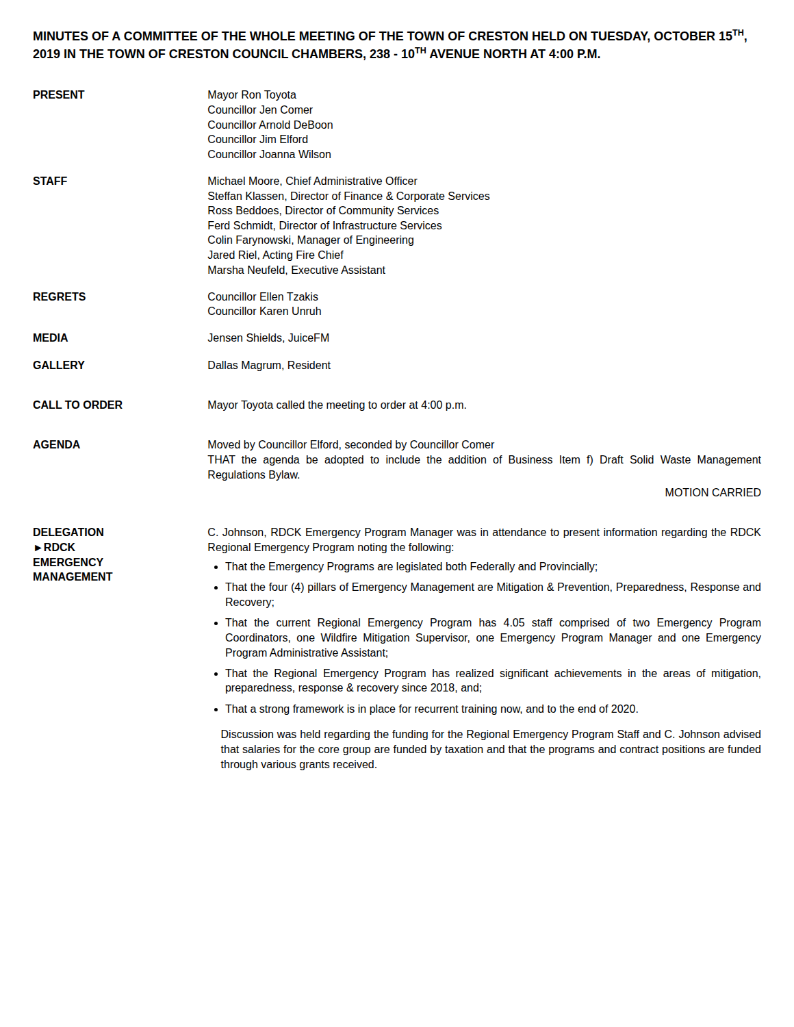MINUTES OF A COMMITTEE OF THE WHOLE MEETING OF THE TOWN OF CRESTON HELD ON TUESDAY, OCTOBER 15TH, 2019 IN THE TOWN OF CRESTON COUNCIL CHAMBERS, 238 - 10TH AVENUE NORTH AT 4:00 P.M.
| PRESENT | Mayor Ron Toyota Councillor Jen Comer Councillor Arnold DeBoon Councillor Jim Elford Councillor Joanna Wilson |
| STAFF | Michael Moore, Chief Administrative Officer Steffan Klassen, Director of Finance & Corporate Services Ross Beddoes, Director of Community Services Ferd Schmidt, Director of Infrastructure Services Colin Farynowski, Manager of Engineering Jared Riel, Acting Fire Chief Marsha Neufeld, Executive Assistant |
| REGRETS | Councillor Ellen Tzakis Councillor Karen Unruh |
| MEDIA | Jensen Shields, JuiceFM |
| GALLERY | Dallas Magrum, Resident |
| CALL TO ORDER | Mayor Toyota called the meeting to order at 4:00 p.m. |
| AGENDA | Moved by Councillor Elford, seconded by Councillor Comer THAT the agenda be adopted to include the addition of Business Item f) Draft Solid Waste Management Regulations Bylaw. MOTION CARRIED |
| DELEGATION ► RDCK EMERGENCY MANAGEMENT | C. Johnson, RDCK Emergency Program Manager was in attendance to present information regarding the RDCK Regional Emergency Program noting the following: That the Emergency Programs are legislated both Federally and Provincially; That the four (4) pillars of Emergency Management are Mitigation & Prevention, Preparedness, Response and Recovery; That the current Regional Emergency Program has 4.05 staff comprised of two Emergency Program Coordinators, one Wildfire Mitigation Supervisor, one Emergency Program Manager and one Emergency Program Administrative Assistant; That the Regional Emergency Program has realized significant achievements in the areas of mitigation, preparedness, response & recovery since 2018, and; That a strong framework is in place for recurrent training now, and to the end of 2020. Discussion was held regarding the funding for the Regional Emergency Program Staff and C. Johnson advised that salaries for the core group are funded by taxation and that the programs and contract positions are funded through various grants received. |